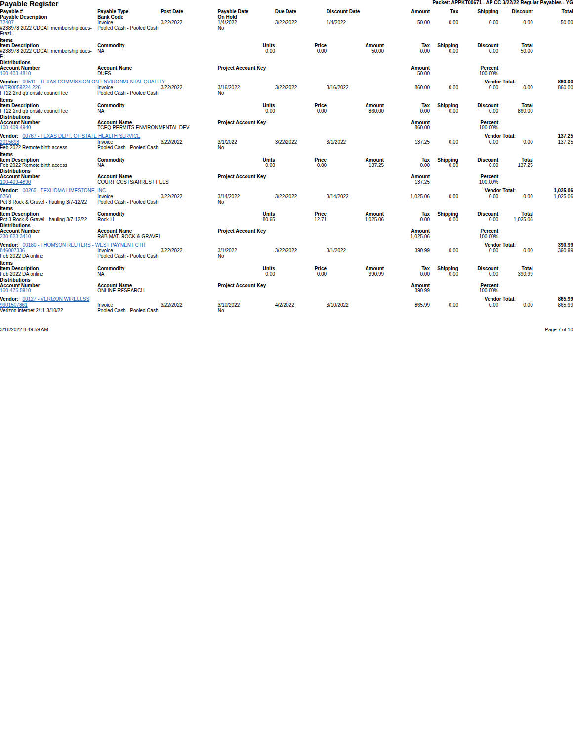| Payable Register | Packet: APPKT00671 - AP CC 3/22/22 Regular Payables - YG |
| Payable # | Payable Type | Post Date | Payable Date | Due Date | Discount Date | Amount | Tax | Shipping | Discount | Total |
| Payable Description | Bank Code | On Hold | |
| 72407 | Invoice | 3/22/2022 | 1/4/2022 | 3/22/2022 | 1/4/2022 | 50.00 | 0.00 | 0.00 | 0.00 | 50.00 |
| #238978 2022 CDCAT membership dues- Frazi… | Pooled Cash - Pooled Cash | No | |
| Items |
| Item Description | Commodity | | Units | Price | Amount | Tax | Shipping | Discount | Total | |
| #238978 2022 CDCAT membership dues- F.. | NA | | 0.00 | 0.00 | 50.00 | 0.00 | 0.00 | 0.00 | 50.00 | |
| Distributions |
| Account Number | Account Name | Project Account Key | Amount | Percent | |
| 100-403-4810 | DUES | | 50.00 | 100.00% | |
| Vendor: 00511 - TEXAS COMMISSION ON ENVIRONMENTAL QUALITY | Vendor Total: | 860.00 |
| WTR0059224-226 | Invoice | 3/22/2022 | 3/16/2022 | 3/22/2022 | 3/16/2022 | 860.00 | 0.00 | 0.00 | 0.00 | 860.00 |
| FT22 2nd qtr onsite council fee | Pooled Cash - Pooled Cash | No | |
| Items |
| Item Description | Commodity | | Units | Price | Amount | Tax | Shipping | Discount | Total | |
| FT22 2nd qtr onsite council fee | NA | | 0.00 | 0.00 | 860.00 | 0.00 | 0.00 | 0.00 | 860.00 | |
| Distributions |
| Account Number | Account Name | Project Account Key | Amount | Percent | |
| 100-409-4940 | TCEQ PERMITS ENVIRONMENTAL DEV | | 860.00 | 100.00% | |
| Vendor: 00767 - TEXAS DEPT. OF STATE HEALTH SERVICE | Vendor Total: | 137.25 |
| 2015698 | Invoice | 3/22/2022 | 3/1/2022 | 3/22/2022 | 3/1/2022 | 137.25 | 0.00 | 0.00 | 0.00 | 137.25 |
| Feb 2022 Remote birth access | Pooled Cash - Pooled Cash | No | |
| Items |
| Item Description | Commodity | | Units | Price | Amount | Tax | Shipping | Discount | Total | |
| Feb 2022 Remote birth access | NA | | 0.00 | 0.00 | 137.25 | 0.00 | 0.00 | 0.00 | 137.25 | |
| Distributions |
| Account Number | Account Name | Project Account Key | Amount | Percent | |
| 100-409-4890 | COURT COSTS/ARREST FEES | | 137.25 | 100.00% | |
| Vendor: 00265 - TEXHOMA LIMESTONE, INC. | Vendor Total: | 1,025.06 |
| 8760 | Invoice | 3/22/2022 | 3/14/2022 | 3/22/2022 | 3/14/2022 | 1,025.06 | 0.00 | 0.00 | 0.00 | 1,025.06 |
| Pct 3 Rock & Gravel - hauling 3/7-12/22 | Pooled Cash - Pooled Cash | No | |
| Items |
| Item Description | Commodity | | Units | Price | Amount | Tax | Shipping | Discount | Total | |
| Pct 3 Rock & Gravel - hauling 3/7-12/22 | Rock-H | | 80.65 | 12.71 | 1,025.06 | 0.00 | 0.00 | 0.00 | 1,025.06 | |
| Distributions |
| Account Number | Account Name | Project Account Key | Amount | Percent | |
| 230-623-3410 | R&B MAT. ROCK & GRAVEL | | 1,025.06 | 100.00% | |
| Vendor: 00180 - THOMSON REUTERS - WEST PAYMENT CTR | Vendor Total: | 390.99 |
| 846007336 | Invoice | 3/22/2022 | 3/1/2022 | 3/22/2022 | 3/1/2022 | 390.99 | 0.00 | 0.00 | 0.00 | 390.99 |
| Feb 2022 DA online | Pooled Cash - Pooled Cash | No | |
| Items |
| Item Description | Commodity | | Units | Price | Amount | Tax | Shipping | Discount | Total | |
| Feb 2022 DA online | NA | | 0.00 | 0.00 | 390.99 | 0.00 | 0.00 | 0.00 | 390.99 | |
| Distributions |
| Account Number | Account Name | Project Account Key | Amount | Percent | |
| 100-475-5910 | ONLINE RESEARCH | | 390.99 | 100.00% | |
| Vendor: 00127 - VERIZON WIRELESS | Vendor Total: | 865.99 |
| 9901507861 | Invoice | 3/22/2022 | 3/10/2022 | 4/2/2022 | 3/10/2022 | 865.99 | 0.00 | 0.00 | 0.00 | 865.99 |
| Verizon internet 2/11-3/10/22 | Pooled Cash - Pooled Cash | No | |
| 3/18/2022 8:49:59 AM | Page 7 of 10 |